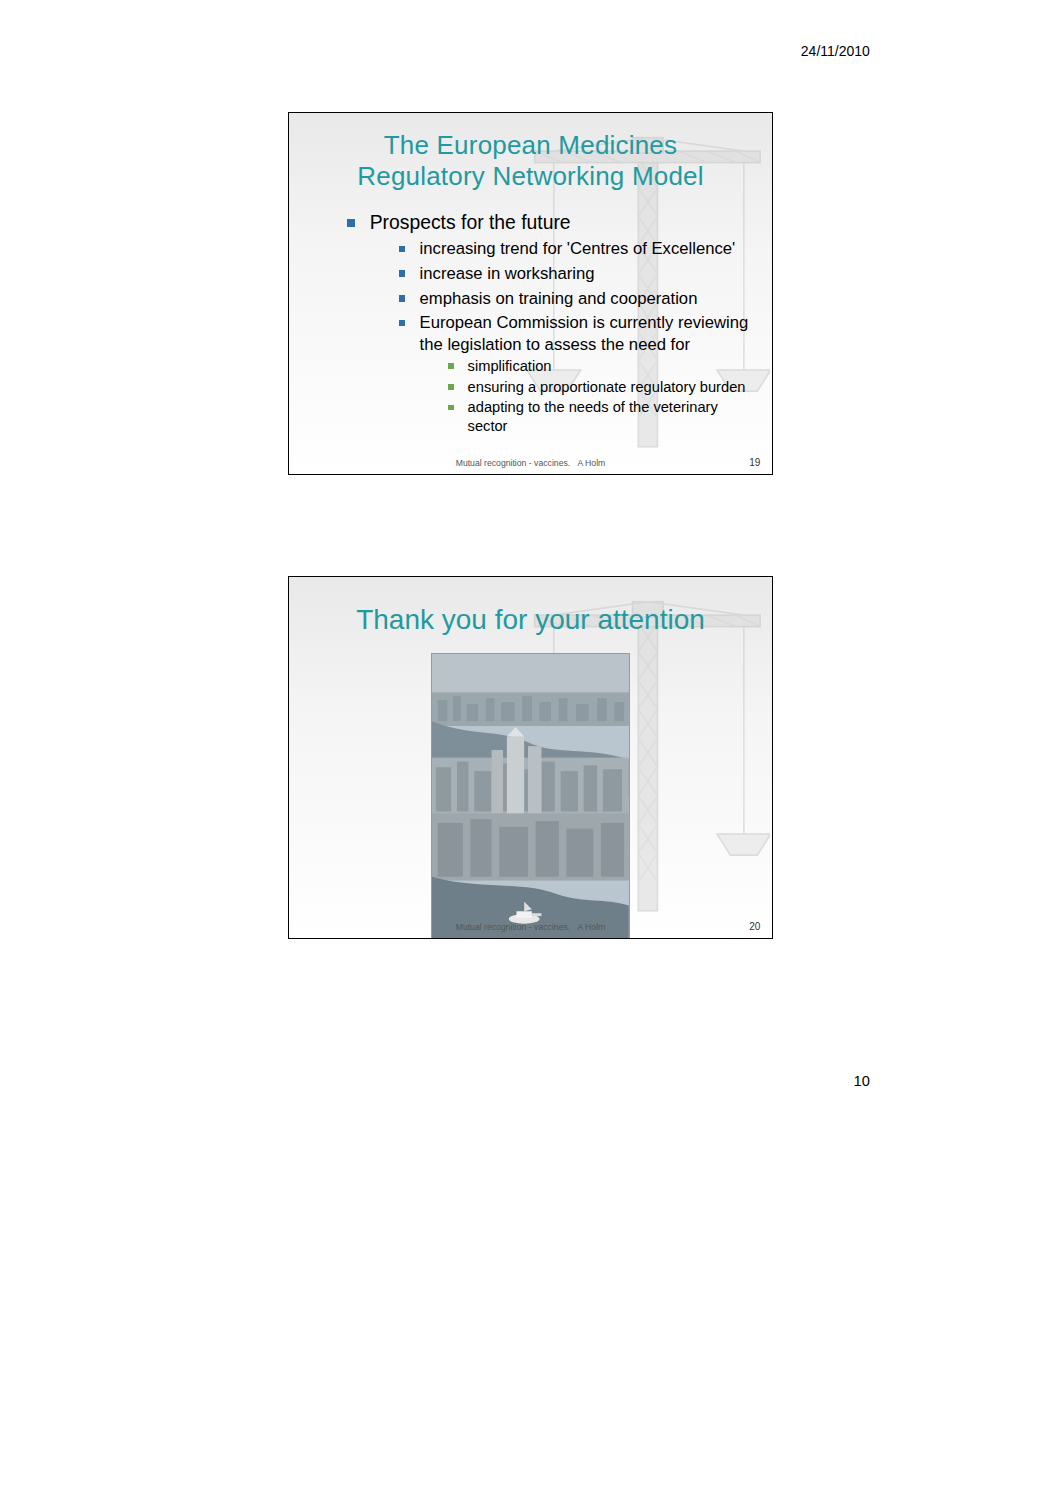24/11/2010
The European Medicines
Regulatory Networking Model
Prospects for the future
increasing trend for 'Centres of Excellence'
increase in worksharing
emphasis on training and cooperation
European Commission is currently reviewing the legislation to assess the need for
simplification
ensuring a proportionate regulatory burden
adapting to the needs of the veterinary sector
Mutual recognition - vaccines. A Holm 19
Thank you for your attention
Mutual recognition - vaccines. A Holm 20
10